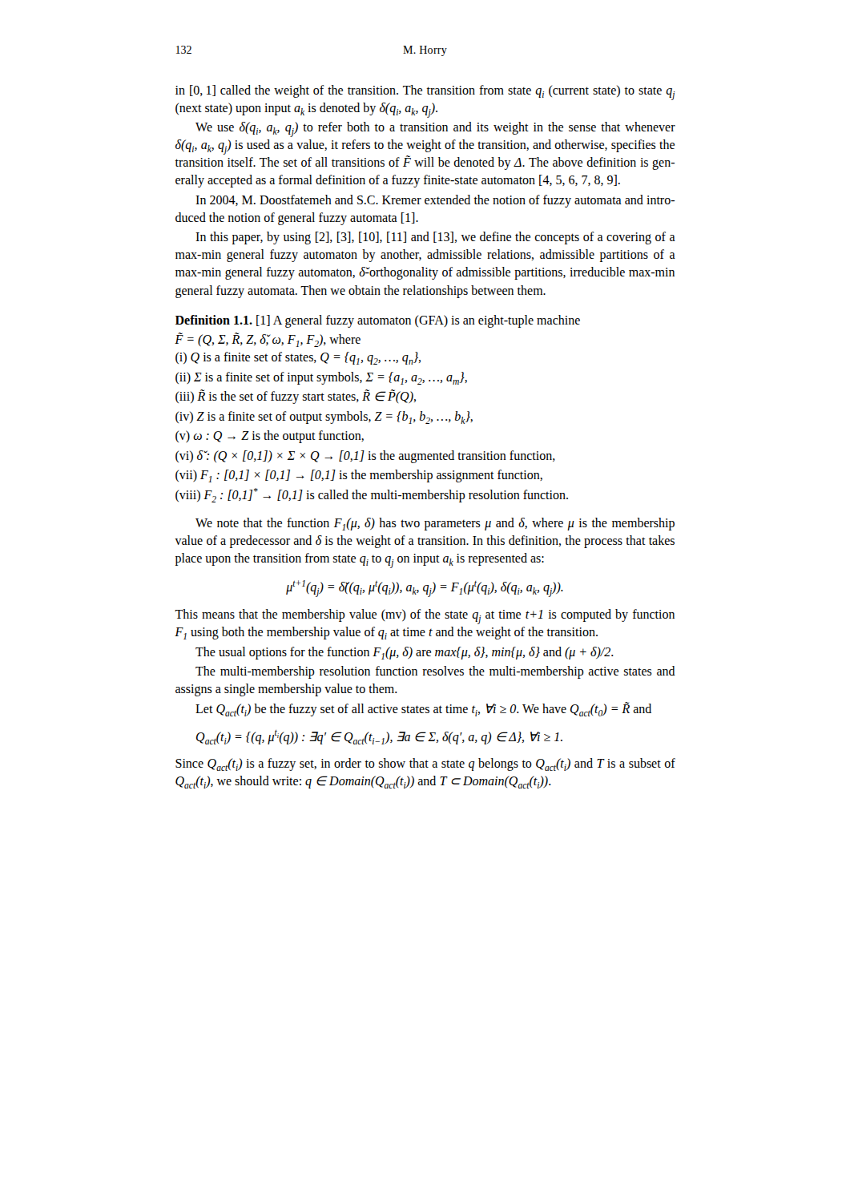132 M. Horry
in [0, 1] called the weight of the transition. The transition from state qi (current state) to state qj (next state) upon input ak is denoted by δ(qi, ak, qj).
We use δ(qi, ak, qj) to refer both to a transition and its weight in the sense that whenever δ(qi, ak, qj) is used as a value, it refers to the weight of the transition, and otherwise, specifies the transition itself. The set of all transitions of F̃ will be denoted by Δ. The above definition is generally accepted as a formal definition of a fuzzy finite-state automaton [4, 5, 6, 7, 8, 9].
In 2004, M. Doostfatemeh and S.C. Kremer extended the notion of fuzzy automata and introduced the notion of general fuzzy automata [1].
In this paper, by using [2], [3], [10], [11] and [13], we define the concepts of a covering of a max-min general fuzzy automaton by another, admissible relations, admissible partitions of a max-min general fuzzy automaton, δ̌-orthogonality of admissible partitions, irreducible max-min general fuzzy automata. Then we obtain the relationships between them.
Definition 1.1. [1] A general fuzzy automaton (GFA) is an eight-tuple machine
F̃ = (Q, Σ, R̃, Z, δ̌, ω, F1, F2), where
(i) Q is a finite set of states, Q = {q1, q2, …, qn},
(ii) Σ is a finite set of input symbols, Σ = {a1, a2, …, am},
(iii) R̃ is the set of fuzzy start states, R̃ ∈ P̃(Q),
(iv) Z is a finite set of output symbols, Z = {b1, b2, …, bk},
(v) ω : Q → Z is the output function,
(vi) δ̌ : (Q × [0,1]) × Σ × Q → [0,1] is the augmented transition function,
(vii) F1 : [0,1] × [0,1] → [0,1] is the membership assignment function,
(viii) F2 : [0,1]* → [0,1] is called the multi-membership resolution function.
We note that the function F1(μ, δ) has two parameters μ and δ, where μ is the membership value of a predecessor and δ is the weight of a transition. In this definition, the process that takes place upon the transition from state qi to qj on input ak is represented as:
μt+1(qj) = δ̌((qi, μt(qi)), ak, qj) = F1(μt(qi), δ(qi, ak, qj)).
This means that the membership value (mv) of the state qj at time t+1 is computed by function F1 using both the membership value of qi at time t and the weight of the transition.
The usual options for the function F1(μ, δ) are max{μ, δ}, min{μ, δ} and (μ + δ)/2.
The multi-membership resolution function resolves the multi-membership active states and assigns a single membership value to them.
Let Qact(ti) be the fuzzy set of all active states at time ti, ∀i ≥ 0. We have Qact(t0) = R̃ and
Qact(ti) = {(q, μti(q)) : ∃q′ ∈ Qact(ti−1), ∃a ∈ Σ, δ(q′, a, q) ∈ Δ}, ∀i ≥ 1.
Since Qact(ti) is a fuzzy set, in order to show that a state q belongs to Qact(ti) and T is a subset of Qact(ti), we should write: q ∈ Domain(Qact(ti)) and T ⊂ Domain(Qact(ti)).